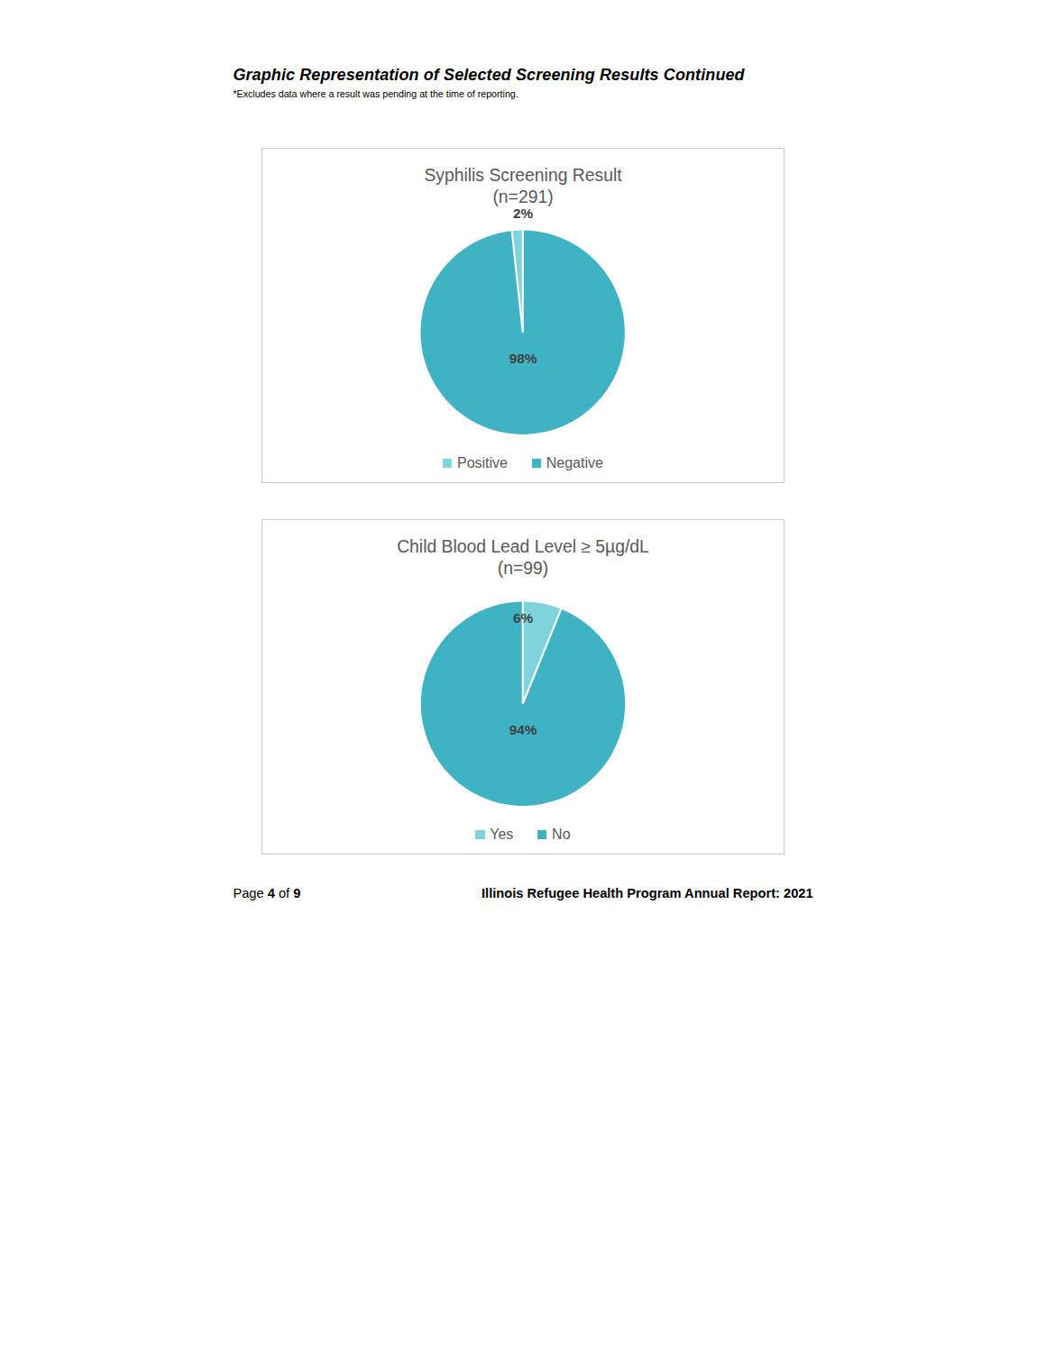Graphic Representation of Selected Screening Results Continued
*Excludes data where a result was pending at the time of reporting.
Syphilis Screening Result (n=291)
​
2%
98%
Positive Negative
Child Blood Lead Level ≥ 5µg/dL (n=99)
6%
94%
Yes No
Page 4 of 9
Illinois Refugee Health Program Annual Report: 2021